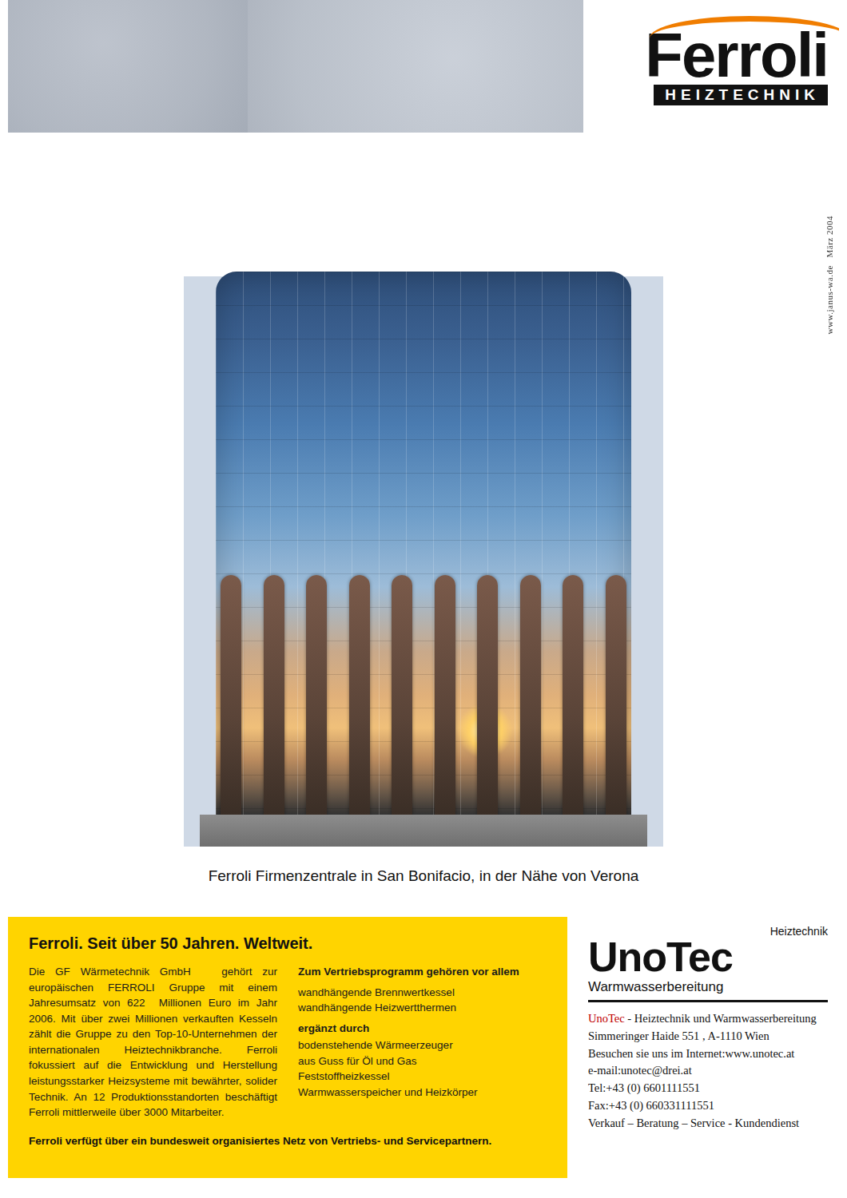Ferroli
HEIZTECHNIK
www.janus-wa.de März 2004
Ferroli Firmenzentrale in San Bonifacio, in der Nähe von Verona
Ferroli. Seit über 50 Jahren. Weltweit.
Die GF Wärmetechnik GmbH gehört zur europäischen FERROLI Gruppe mit einem Jahresumsatz von 622 Millionen Euro im Jahr 2006. Mit über zwei Millionen verkauften Kesseln zählt die Gruppe zu den Top-10-Unternehmen der internationalen Heiztechnikbranche. Ferroli fokussiert auf die Entwicklung und Herstellung leistungsstarker Heizsysteme mit bewährter, solider Technik. An 12 Produktionsstandorten beschäftigt Ferroli mittlerweile über 3000 Mitarbeiter.
Zum Vertriebsprogramm gehören vor allem wandhängende Brennwertkessel
wandhängende Heizwertthermen ergänzt durch bodenstehende Wärmeerzeuger
aus Guss für Öl und Gas
Feststoffheizkessel
Warmwasserspeicher und Heizkörper
Ferroli verfügt über ein bundesweit organisiertes Netz von Vertriebs- und Servicepartnern.
Heiztechnik
Un oTec
Warmwasserbereitung
UnoTec - Heiztechnik und Warmwasserbereitung
Simmeringer Haide 551 , A-1110 Wien
Besuchen sie uns im Internet:www.unotec.at
e-mail:unotec@drei.at
Tel:+43 (0) 6601111551
Fax:+43 (0) 660331111551
Verkauf – Beratung – Service - Kundendienst